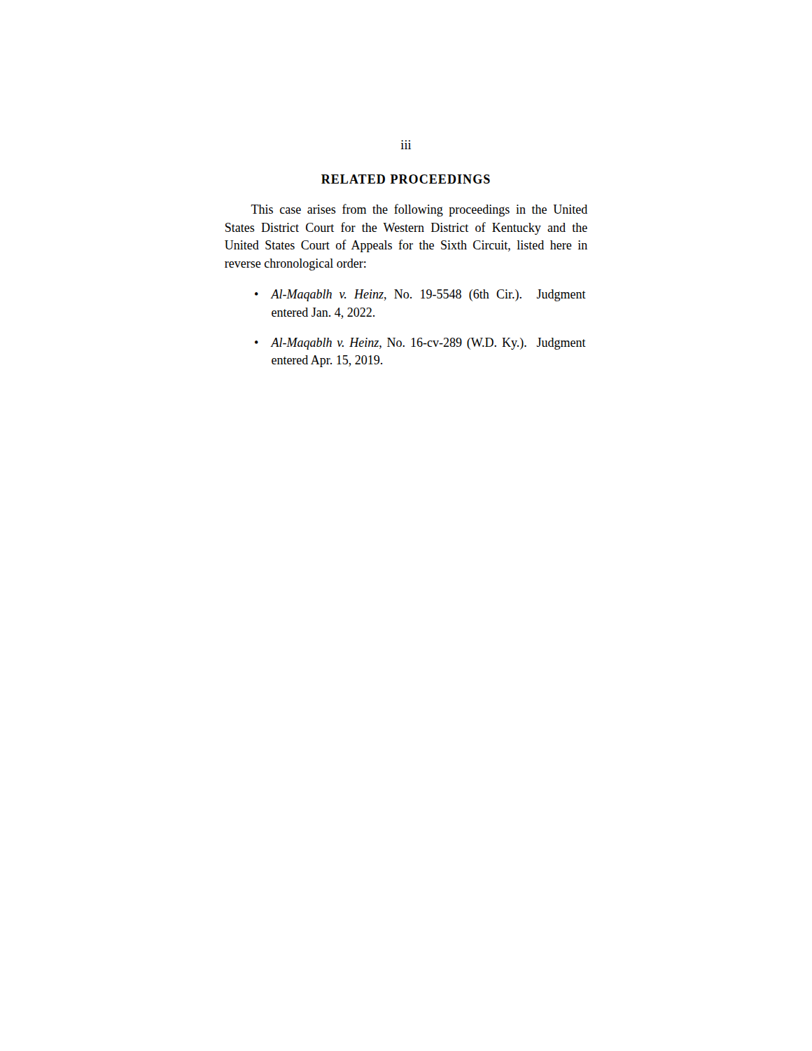iii
RELATED PROCEEDINGS
This case arises from the following proceedings in the United States District Court for the Western District of Kentucky and the United States Court of Appeals for the Sixth Circuit, listed here in reverse chronological order:
Al-Maqablh v. Heinz, No. 19-5548 (6th Cir.). Judgment entered Jan. 4, 2022.
Al-Maqablh v. Heinz, No. 16-cv-289 (W.D. Ky.). Judgment entered Apr. 15, 2019.